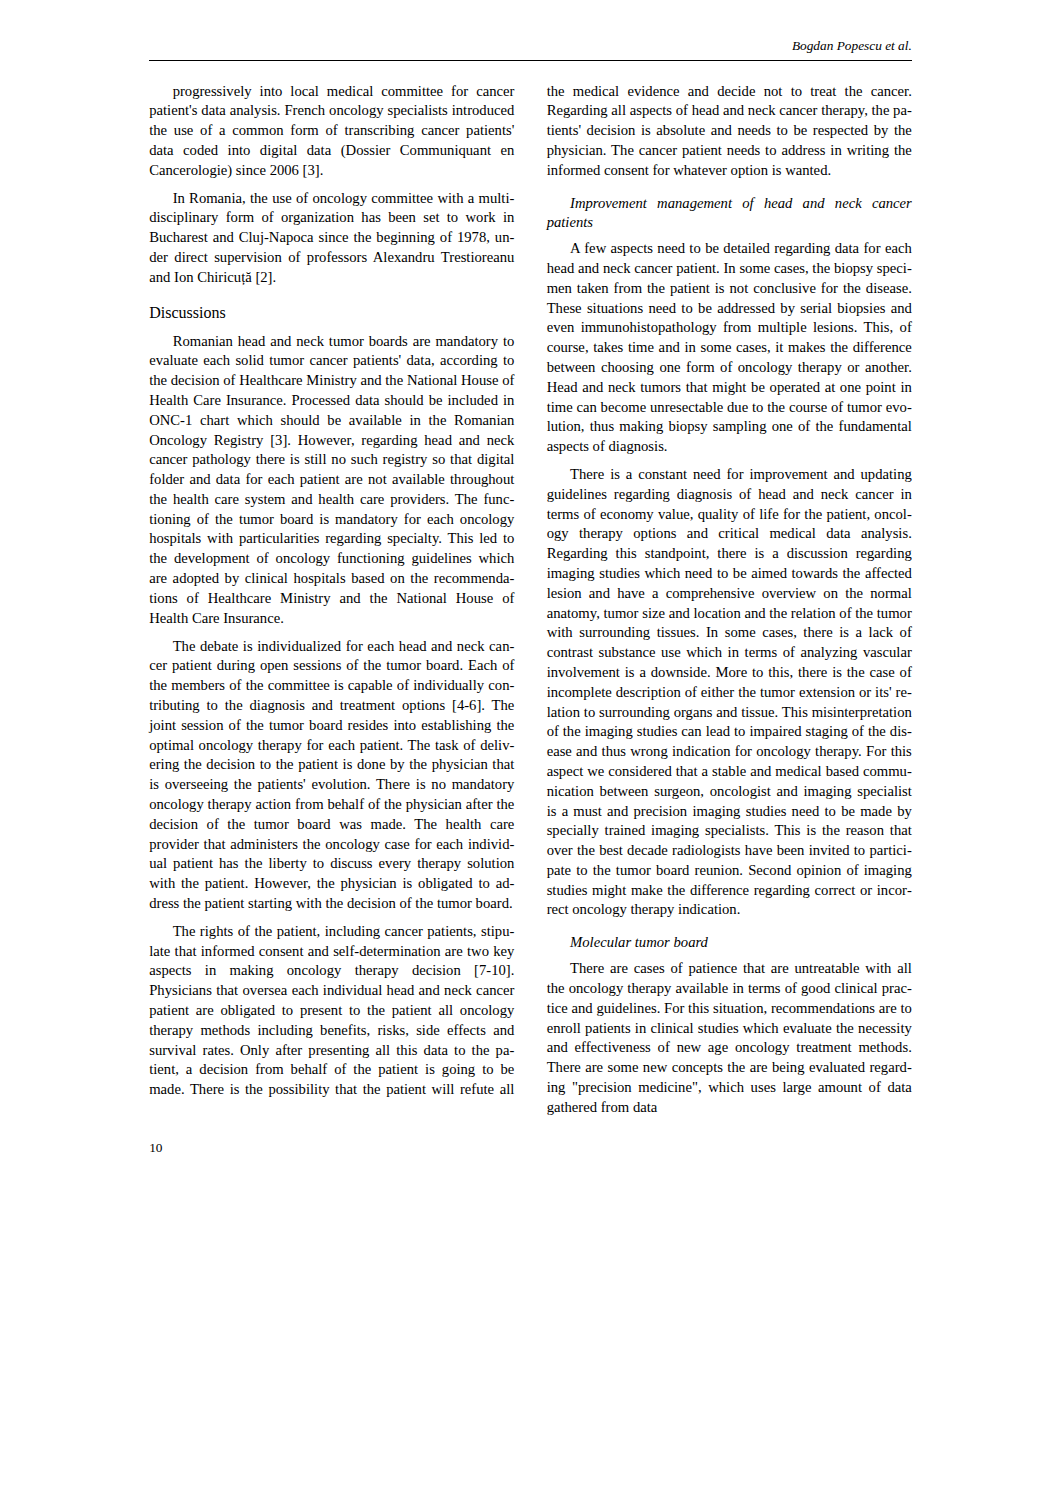Bogdan Popescu et al.
progressively into local medical committee for cancer patient's data analysis. French oncology specialists introduced the use of a common form of transcribing cancer patients' data coded into digital data (Dossier Communiquant en Cancerologie) since 2006 [3].
In Romania, the use of oncology committee with a multidisciplinary form of organization has been set to work in Bucharest and Cluj-Napoca since the beginning of 1978, under direct supervision of professors Alexandru Trestioreanu and Ion Chiricuță [2].
Discussions
Romanian head and neck tumor boards are mandatory to evaluate each solid tumor cancer patients' data, according to the decision of Healthcare Ministry and the National House of Health Care Insurance. Processed data should be included in ONC-1 chart which should be available in the Romanian Oncology Registry [3]. However, regarding head and neck cancer pathology there is still no such registry so that digital folder and data for each patient are not available throughout the health care system and health care providers. The functioning of the tumor board is mandatory for each oncology hospitals with particularities regarding specialty. This led to the development of oncology functioning guidelines which are adopted by clinical hospitals based on the recommendations of Healthcare Ministry and the National House of Health Care Insurance.
The debate is individualized for each head and neck cancer patient during open sessions of the tumor board. Each of the members of the committee is capable of individually contributing to the diagnosis and treatment options [4-6]. The joint session of the tumor board resides into establishing the optimal oncology therapy for each patient. The task of delivering the decision to the patient is done by the physician that is overseeing the patients' evolution. There is no mandatory oncology therapy action from behalf of the physician after the decision of the tumor board was made. The health care provider that administers the oncology case for each individual patient has the liberty to discuss every therapy solution with the patient. However, the physician is obligated to address the patient starting with the decision of the tumor board.
The rights of the patient, including cancer patients, stipulate that informed consent and self-determination are two key aspects in making oncology therapy decision [7-10]. Physicians that oversea each individual head and neck cancer patient are obligated to present to the patient all oncology therapy methods including benefits, risks, side effects and survival rates. Only after presenting all this data to the patient, a decision from behalf of the patient is going to be made. There is the possibility that the patient will refute all the medical evidence and decide not to treat the cancer. Regarding all aspects of head and neck cancer therapy, the patients' decision is absolute and needs to be respected by the physician. The cancer patient needs to address in writing the informed consent for whatever option is wanted.
Improvement management of head and neck cancer patients
A few aspects need to be detailed regarding data for each head and neck cancer patient. In some cases, the biopsy specimen taken from the patient is not conclusive for the disease. These situations need to be addressed by serial biopsies and even immunohistopathology from multiple lesions. This, of course, takes time and in some cases, it makes the difference between choosing one form of oncology therapy or another. Head and neck tumors that might be operated at one point in time can become unresectable due to the course of tumor evolution, thus making biopsy sampling one of the fundamental aspects of diagnosis.
There is a constant need for improvement and updating guidelines regarding diagnosis of head and neck cancer in terms of economy value, quality of life for the patient, oncology therapy options and critical medical data analysis. Regarding this standpoint, there is a discussion regarding imaging studies which need to be aimed towards the affected lesion and have a comprehensive overview on the normal anatomy, tumor size and location and the relation of the tumor with surrounding tissues. In some cases, there is a lack of contrast substance use which in terms of analyzing vascular involvement is a downside. More to this, there is the case of incomplete description of either the tumor extension or its' relation to surrounding organs and tissue. This misinterpretation of the imaging studies can lead to impaired staging of the disease and thus wrong indication for oncology therapy. For this aspect we considered that a stable and medical based communication between surgeon, oncologist and imaging specialist is a must and precision imaging studies need to be made by specially trained imaging specialists. This is the reason that over the best decade radiologists have been invited to participate to the tumor board reunion. Second opinion of imaging studies might make the difference regarding correct or incorrect oncology therapy indication.
Molecular tumor board
There are cases of patience that are untreatable with all the oncology therapy available in terms of good clinical practice and guidelines. For this situation, recommendations are to enroll patients in clinical studies which evaluate the necessity and effectiveness of new age oncology treatment methods. There are some new concepts the are being evaluated regarding "precision medicine", which uses large amount of data gathered from data
10